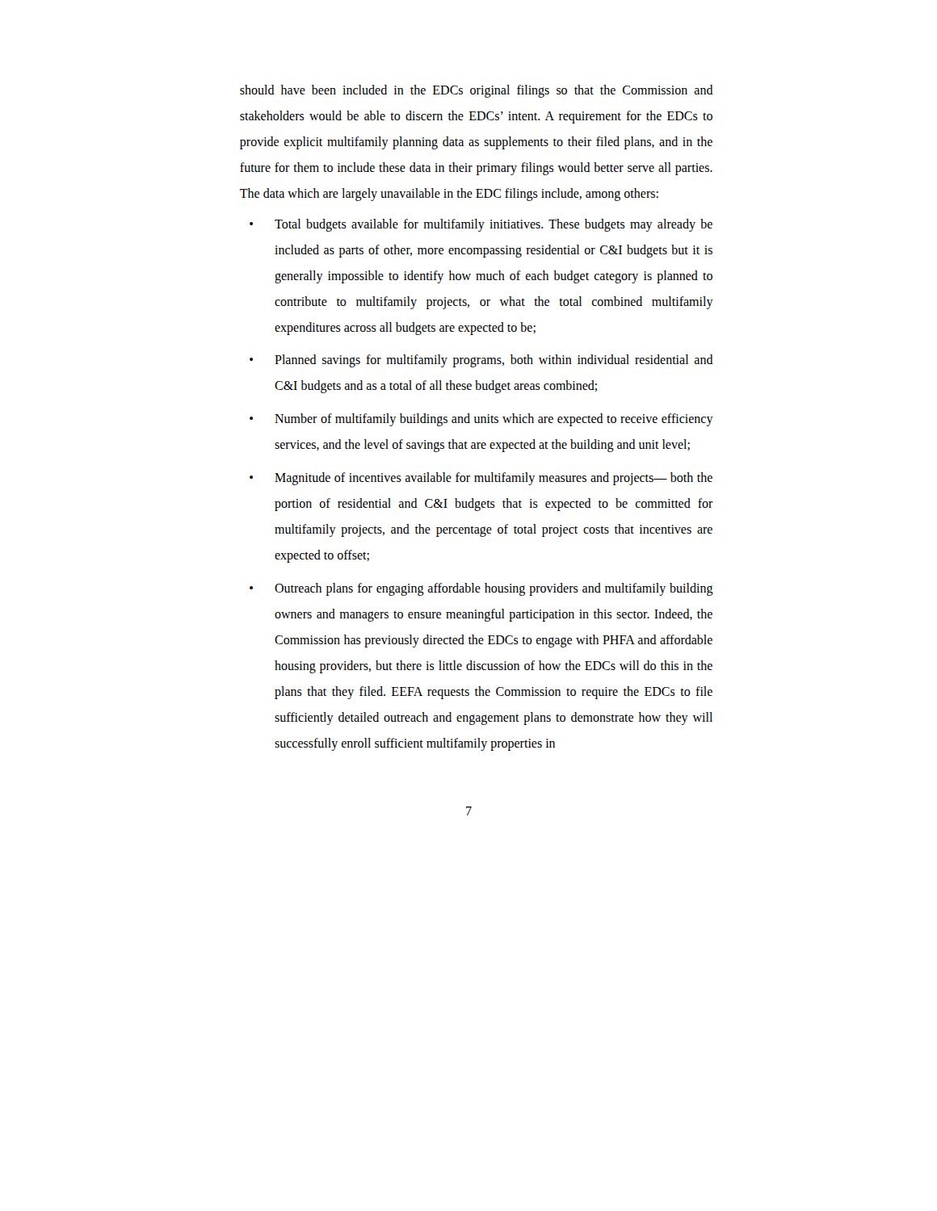should have been included in the EDCs original filings so that the Commission and stakeholders would be able to discern the EDCs’ intent. A requirement for the EDCs to provide explicit multifamily planning data as supplements to their filed plans, and in the future for them to include these data in their primary filings would better serve all parties. The data which are largely unavailable in the EDC filings include, among others:
Total budgets available for multifamily initiatives. These budgets may already be included as parts of other, more encompassing residential or C&I budgets but it is generally impossible to identify how much of each budget category is planned to contribute to multifamily projects, or what the total combined multifamily expenditures across all budgets are expected to be;
Planned savings for multifamily programs, both within individual residential and C&I budgets and as a total of all these budget areas combined;
Number of multifamily buildings and units which are expected to receive efficiency services, and the level of savings that are expected at the building and unit level;
Magnitude of incentives available for multifamily measures and projects— both the portion of residential and C&I budgets that is expected to be committed for multifamily projects, and the percentage of total project costs that incentives are expected to offset;
Outreach plans for engaging affordable housing providers and multifamily building owners and managers to ensure meaningful participation in this sector. Indeed, the Commission has previously directed the EDCs to engage with PHFA and affordable housing providers, but there is little discussion of how the EDCs will do this in the plans that they filed. EEFA requests the Commission to require the EDCs to file sufficiently detailed outreach and engagement plans to demonstrate how they will successfully enroll sufficient multifamily properties in
7